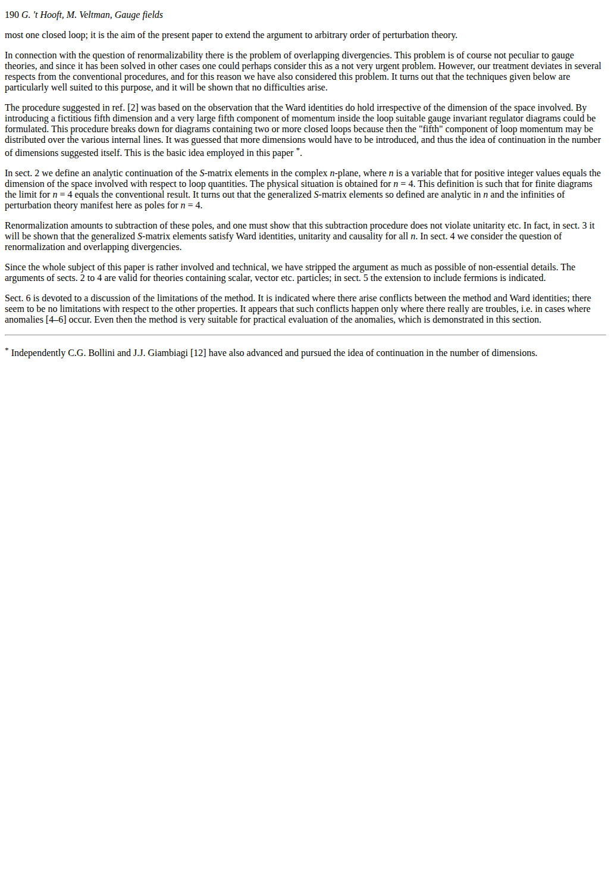190 G. 't Hooft, M. Veltman, Gauge fields
most one closed loop; it is the aim of the present paper to extend the argument to arbitrary order of perturbation theory.
In connection with the question of renormalizability there is the problem of overlapping divergencies. This problem is of course not peculiar to gauge theories, and since it has been solved in other cases one could perhaps consider this as a not very urgent problem. However, our treatment deviates in several respects from the conventional procedures, and for this reason we have also considered this problem. It turns out that the techniques given below are particularly well suited to this purpose, and it will be shown that no difficulties arise.
The procedure suggested in ref. [2] was based on the observation that the Ward identities do hold irrespective of the dimension of the space involved. By introducing a fictitious fifth dimension and a very large fifth component of momentum inside the loop suitable gauge invariant regulator diagrams could be formulated. This procedure breaks down for diagrams containing two or more closed loops because then the "fifth" component of loop momentum may be distributed over the various internal lines. It was guessed that more dimensions would have to be introduced, and thus the idea of continuation in the number of dimensions suggested itself. This is the basic idea employed in this paper *.
In sect. 2 we define an analytic continuation of the S-matrix elements in the complex n-plane, where n is a variable that for positive integer values equals the dimension of the space involved with respect to loop quantities. The physical situation is obtained for n = 4. This definition is such that for finite diagrams the limit for n = 4 equals the conventional result. It turns out that the generalized S-matrix elements so defined are analytic in n and the infinities of perturbation theory manifest here as poles for n = 4.
Renormalization amounts to subtraction of these poles, and one must show that this subtraction procedure does not violate unitarity etc. In fact, in sect. 3 it will be shown that the generalized S-matrix elements satisfy Ward identities, unitarity and causality for all n. In sect. 4 we consider the question of renormalization and overlapping divergencies.
Since the whole subject of this paper is rather involved and technical, we have stripped the argument as much as possible of non-essential details. The arguments of sects. 2 to 4 are valid for theories containing scalar, vector etc. particles; in sect. 5 the extension to include fermions is indicated.
Sect. 6 is devoted to a discussion of the limitations of the method. It is indicated where there arise conflicts between the method and Ward identities; there seem to be no limitations with respect to the other properties. It appears that such conflicts happen only where there really are troubles, i.e. in cases where anomalies [4–6] occur. Even then the method is very suitable for practical evaluation of the anomalies, which is demonstrated in this section.
* Independently C.G. Bollini and J.J. Giambiagi [12] have also advanced and pursued the idea of continuation in the number of dimensions.